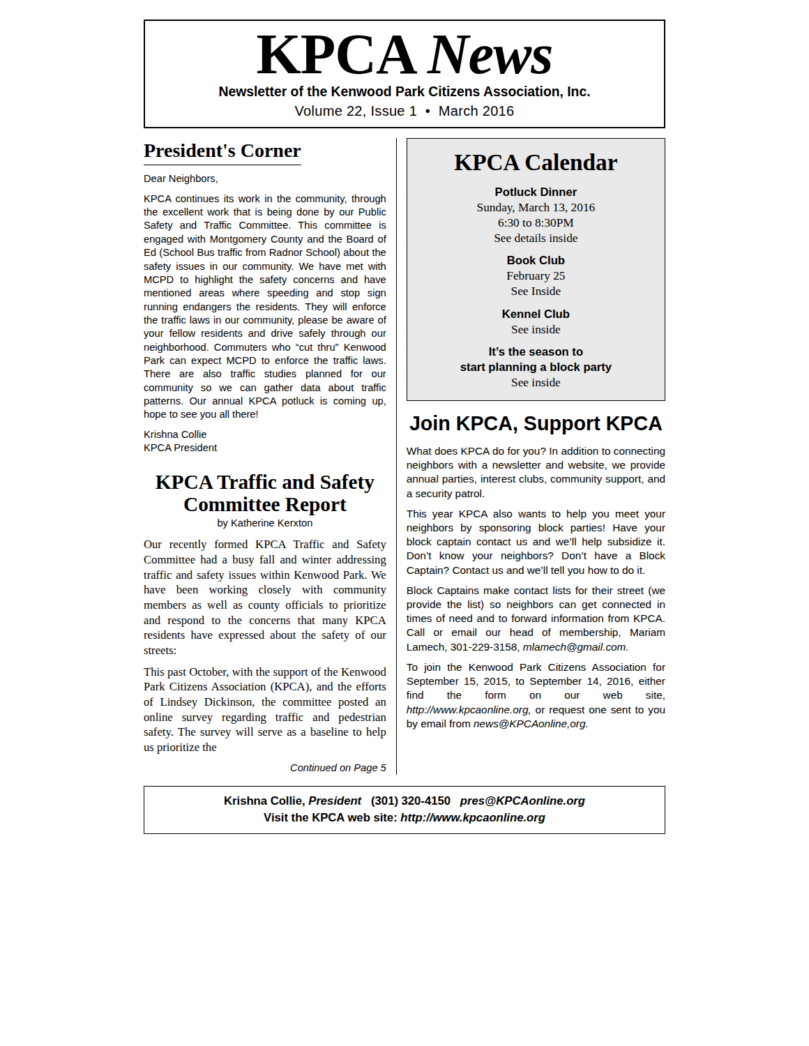KPCA News
Newsletter of the Kenwood Park Citizens Association, Inc.
Volume 22, Issue 1 • March 2016
President's Corner
Dear Neighbors,
KPCA continues its work in the community, through the excellent work that is being done by our Public Safety and Traffic Committee. This committee is engaged with Montgomery County and the Board of Ed (School Bus traffic from Radnor School) about the safety issues in our community. We have met with MCPD to highlight the safety concerns and have mentioned areas where speeding and stop sign running endangers the residents. They will enforce the traffic laws in our community, please be aware of your fellow residents and drive safely through our neighborhood. Commuters who “cut thru” Kenwood Park can expect MCPD to enforce the traffic laws. There are also traffic studies planned for our community so we can gather data about traffic patterns. Our annual KPCA potluck is coming up, hope to see you all there!
Krishna Collie
KPCA President
KPCA Traffic and Safety
Committee Report
by Katherine Kerxton
Our recently formed KPCA Traffic and Safety Committee had a busy fall and winter addressing traffic and safety issues within Kenwood Park. We have been working closely with community members as well as county officials to prioritize and respond to the concerns that many KPCA residents have expressed about the safety of our streets:
This past October, with the support of the Kenwood Park Citizens Association (KPCA), and the efforts of Lindsey Dickinson, the committee posted an online survey regarding traffic and pedestrian safety. The survey will serve as a baseline to help us prioritize the
Continued on Page 5
KPCA Calendar
Potluck Dinner
Sunday, March 13, 2016
6:30 to 8:30PM
See details inside
Book Club
February 25
See Inside
Kennel Club
See inside
It’s the season to
start planning a block party
See inside
Join KPCA, Support KPCA
What does KPCA do for you? In addition to connecting neighbors with a newsletter and website, we provide annual parties, interest clubs, community support, and a security patrol.
This year KPCA also wants to help you meet your neighbors by sponsoring block parties! Have your block captain contact us and we’ll help subsidize it. Don’t know your neighbors? Don’t have a Block Captain? Contact us and we’ll tell you how to do it.
Block Captains make contact lists for their street (we provide the list) so neighbors can get connected in times of need and to forward information from KPCA. Call or email our head of membership, Mariam Lamech, 301-229-3158, mlamech@gmail.com.
To join the Kenwood Park Citizens Association for September 15, 2015, to September 14, 2016, either find the form on our web site, http://www.kpcaonline.org, or request one sent to you by email from news@KPCAonline,org.
Krishna Collie, President (301) 320-4150 pres@KPCAonline.org
Visit the KPCA web site: http://www.kpcaonline.org